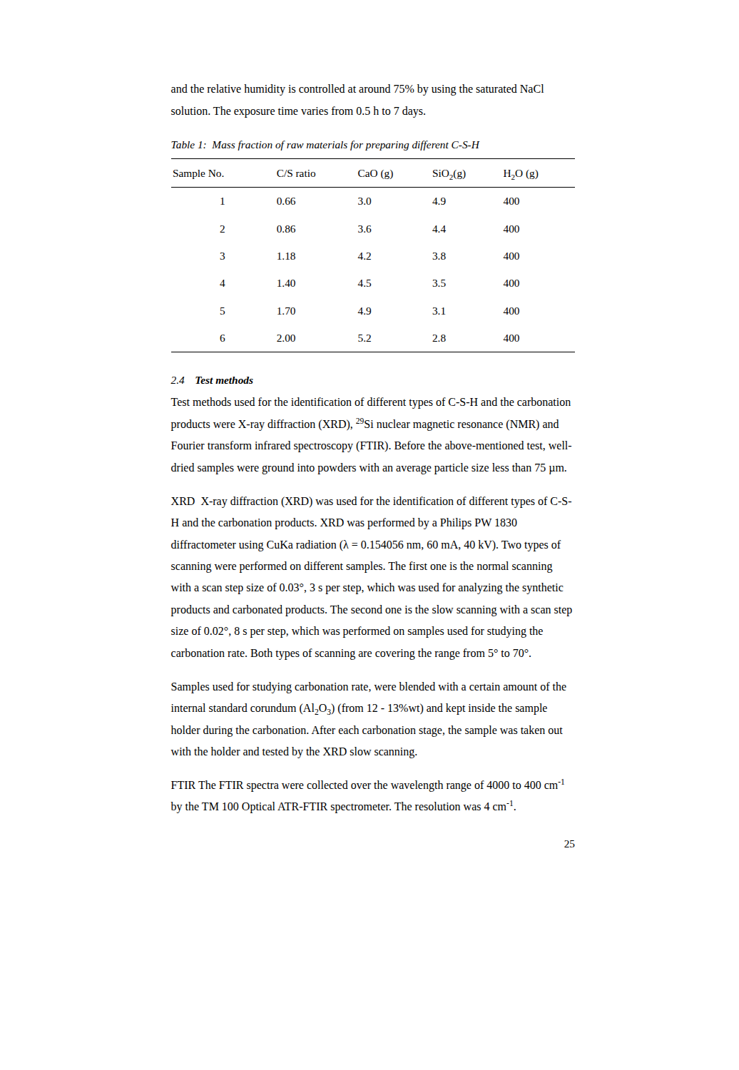and the relative humidity is controlled at around 75% by using the saturated NaCl solution. The exposure time varies from 0.5 h to 7 days.
Table 1: Mass fraction of raw materials for preparing different C-S-H
| Sample No. | C/S ratio | CaO (g) | SiO 2 (g) | H 2 O (g) |
| --- | --- | --- | --- | --- |
| 1 | 0.66 | 3.0 | 4.9 | 400 |
| 2 | 0.86 | 3.6 | 4.4 | 400 |
| 3 | 1.18 | 4.2 | 3.8 | 400 |
| 4 | 1.40 | 4.5 | 3.5 | 400 |
| 5 | 1.70 | 4.9 | 3.1 | 400 |
| 6 | 2.00 | 5.2 | 2.8 | 400 |
2.4 Test methods
Test methods used for the identification of different types of C-S-H and the carbonation products were X-ray diffraction (XRD), 29Si nuclear magnetic resonance (NMR) and Fourier transform infrared spectroscopy (FTIR). Before the above-mentioned test, well-dried samples were ground into powders with an average particle size less than 75 µm.
XRD X-ray diffraction (XRD) was used for the identification of different types of C-S-H and the carbonation products. XRD was performed by a Philips PW 1830 diffractometer using CuKa radiation (λ = 0.154056 nm, 60 mA, 40 kV). Two types of scanning were performed on different samples. The first one is the normal scanning with a scan step size of 0.03°, 3 s per step, which was used for analyzing the synthetic products and carbonated products. The second one is the slow scanning with a scan step size of 0.02°, 8 s per step, which was performed on samples used for studying the carbonation rate. Both types of scanning are covering the range from 5° to 70°.
Samples used for studying carbonation rate, were blended with a certain amount of the internal standard corundum (Al2O3) (from 12 - 13%wt) and kept inside the sample holder during the carbonation. After each carbonation stage, the sample was taken out with the holder and tested by the XRD slow scanning.
FTIR The FTIR spectra were collected over the wavelength range of 4000 to 400 cm-1 by the TM 100 Optical ATR-FTIR spectrometer. The resolution was 4 cm-1.
25